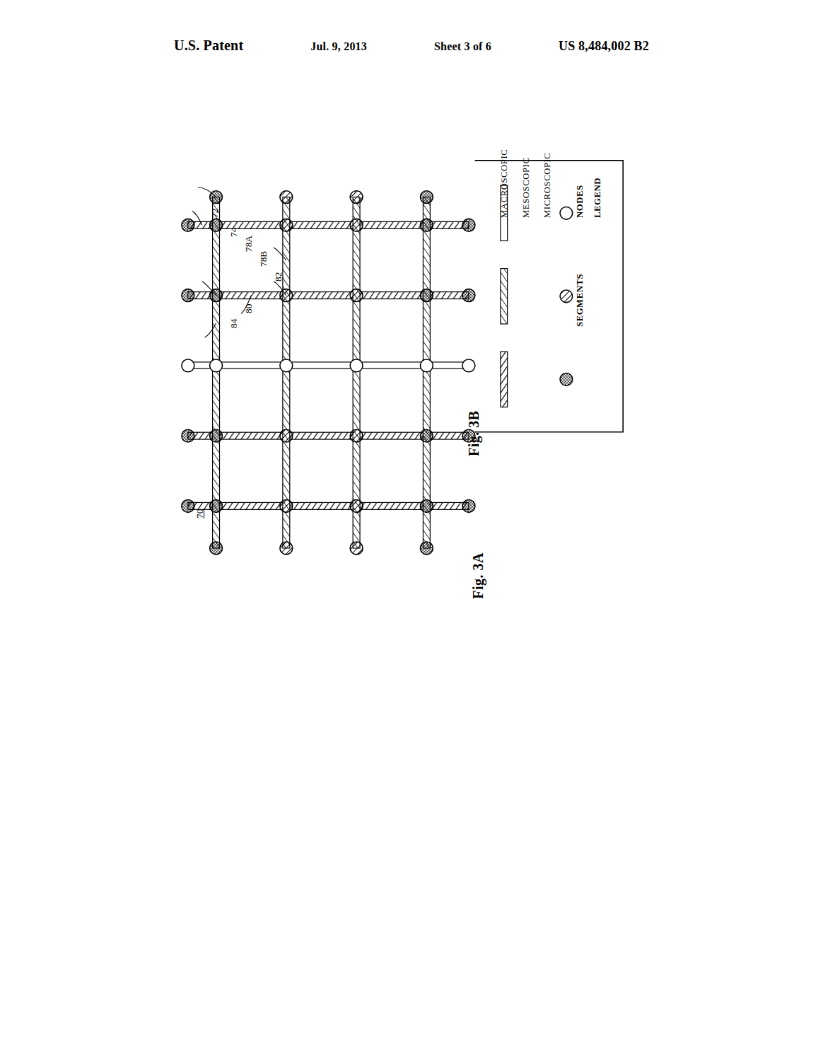U.S. Patent Jul. 9, 2013 Sheet 3 of 6 US 8,484,002 B2
70 72 74 78A 78B 82 80 84
Fig. 3A
LEGEND NODES SEGMENTS MICROSCOPIC MESOSCOPIC MACROSCOPIC
Fig. 3B